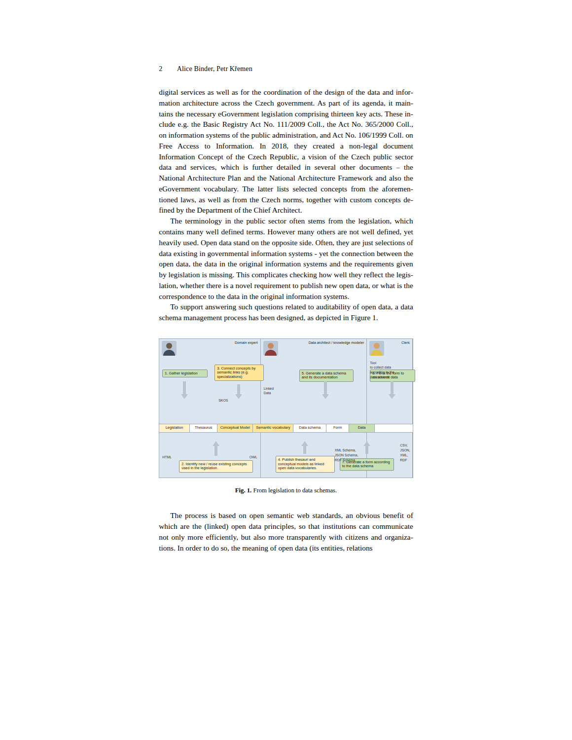2 Alice Binder, Petr Křemen
digital services as well as for the coordination of the design of the data and information architecture across the Czech government. As part of its agenda, it maintains the necessary eGovernment legislation comprising thirteen key acts. These include e.g. the Basic Registry Act No. 111/2009 Coll., the Act No. 365/2000 Coll., on information systems of the public administration, and Act No. 106/1999 Coll. on Free Access to Information. In 2018, they created a non-legal document Information Concept of the Czech Republic, a vision of the Czech public sector data and services, which is further detailed in several other documents – the National Architecture Plan and the National Architecture Framework and also the eGovernment vocabulary. The latter lists selected concepts from the aforementioned laws, as well as from the Czech norms, together with custom concepts defined by the Department of the Chief Architect.
The terminology in the public sector often stems from the legislation, which contains many well defined terms. However many others are not well defined, yet heavily used. Open data stand on the opposite side. Often, they are just selections of data existing in governmental information systems - yet the connection between the open data, the data in the original information systems and the requirements given by legislation is missing. This complicates checking how well they reflect the legislation, whether there is a novel requirement to publish new open data, or what is the correspondence to the data in the original information systems.
To support answering such questions related to auditability of open data, a data schema management process has been designed, as depicted in Figure 1.
Domain expert
1. Gather legislation
3. Connect concepts by semantic links (e.g. specializations)
SKOS
2. Identify new / reuse existing concepts used in the legislation.
HTML
OWL
Data architect / knowledge modeler
5. Generate a data schema and its documentation
Linked
Data
4. Publish thesauri and conceptual models as linked open data vocabularies.
7. Generate a form according to the data schema
XML Schema,
JSON Schema,
RDF Schema
Clerk
8. Fill-in the form to create/edit data
Tool
to collect data
according to the
data schema
CSV,
JSON,
XML,
RDF
Legislation
Thesaurus
Conceptual Model
Semantic vocabulary
Data schema
Form
Data
Fig. 1. From legislation to data schemas.
The process is based on open semantic web standards, an obvious benefit of which are the (linked) open data principles, so that institutions can communicate not only more efficiently, but also more transparently with citizens and organizations. In order to do so, the meaning of open data (its entities, relations